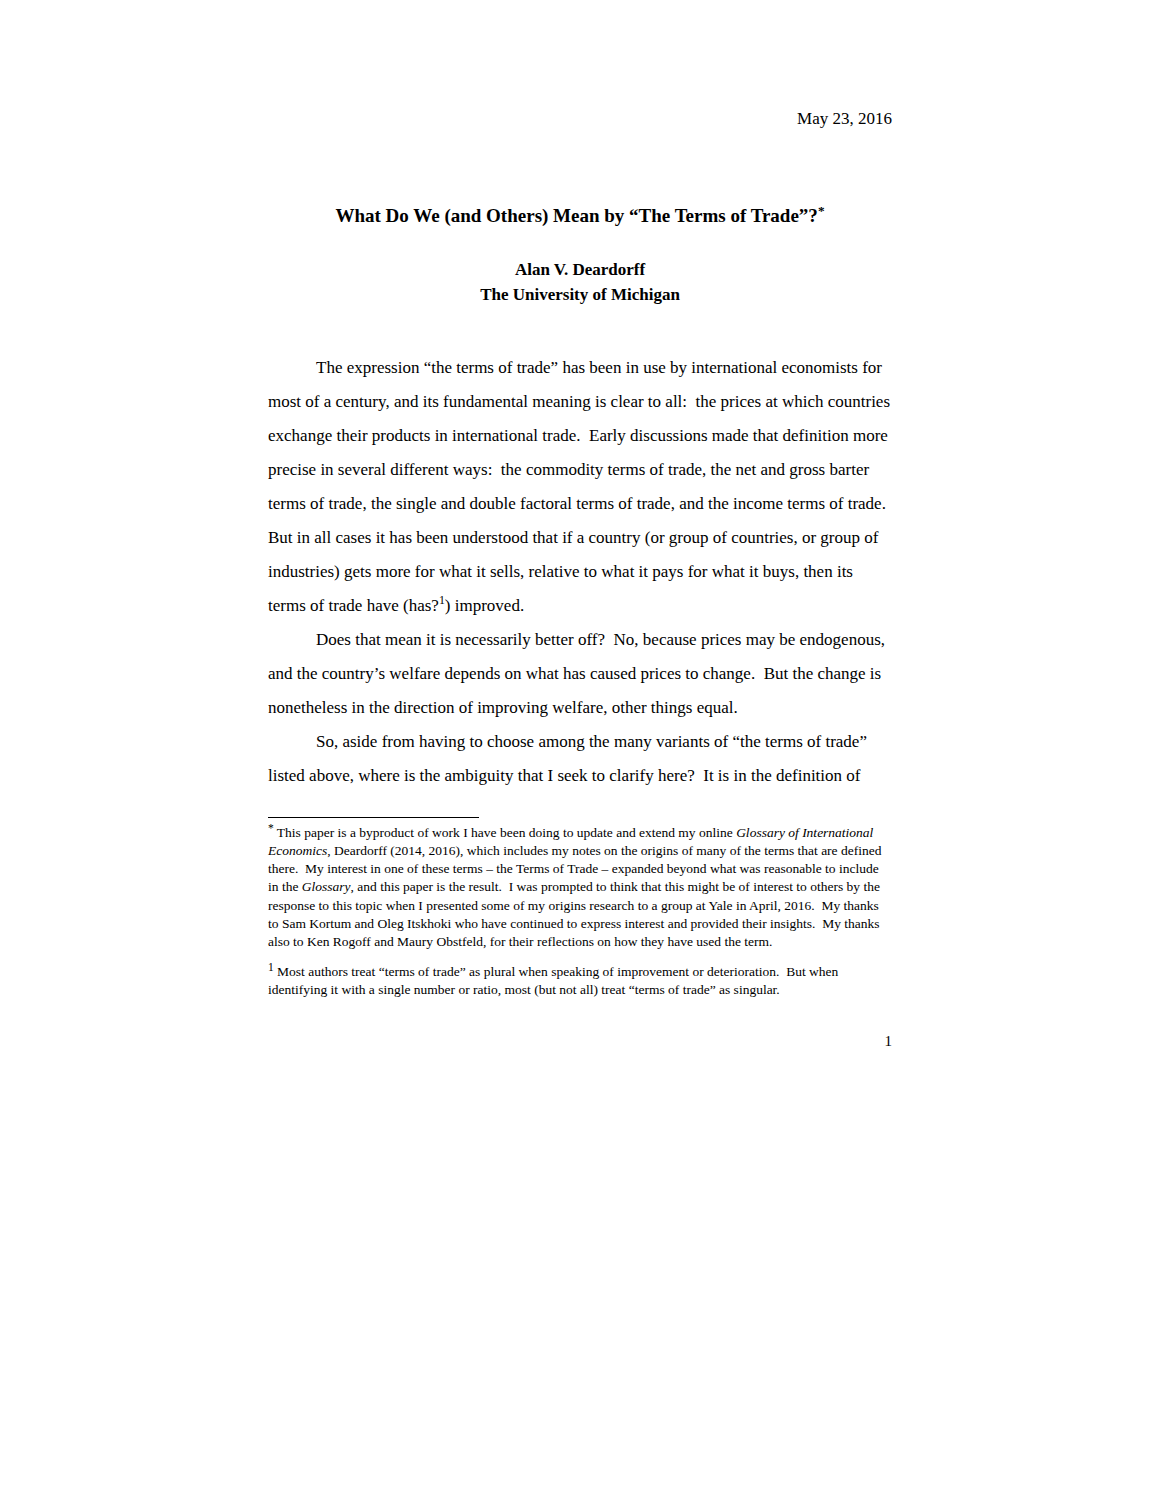May 23, 2016
What Do We (and Others) Mean by “The Terms of Trade”?*
Alan V. Deardorff
The University of Michigan
The expression “the terms of trade” has been in use by international economists for most of a century, and its fundamental meaning is clear to all: the prices at which countries exchange their products in international trade. Early discussions made that definition more precise in several different ways: the commodity terms of trade, the net and gross barter terms of trade, the single and double factoral terms of trade, and the income terms of trade. But in all cases it has been understood that if a country (or group of countries, or group of industries) gets more for what it sells, relative to what it pays for what it buys, then its terms of trade have (has?1) improved.
Does that mean it is necessarily better off? No, because prices may be endogenous, and the country’s welfare depends on what has caused prices to change. But the change is nonetheless in the direction of improving welfare, other things equal.
So, aside from having to choose among the many variants of “the terms of trade” listed above, where is the ambiguity that I seek to clarify here? It is in the definition of
* This paper is a byproduct of work I have been doing to update and extend my online Glossary of International Economics, Deardorff (2014, 2016), which includes my notes on the origins of many of the terms that are defined there. My interest in one of these terms – the Terms of Trade – expanded beyond what was reasonable to include in the Glossary, and this paper is the result. I was prompted to think that this might be of interest to others by the response to this topic when I presented some of my origins research to a group at Yale in April, 2016. My thanks to Sam Kortum and Oleg Itskhoki who have continued to express interest and provided their insights. My thanks also to Ken Rogoff and Maury Obstfeld, for their reflections on how they have used the term.
1 Most authors treat “terms of trade” as plural when speaking of improvement or deterioration. But when identifying it with a single number or ratio, most (but not all) treat “terms of trade” as singular.
1